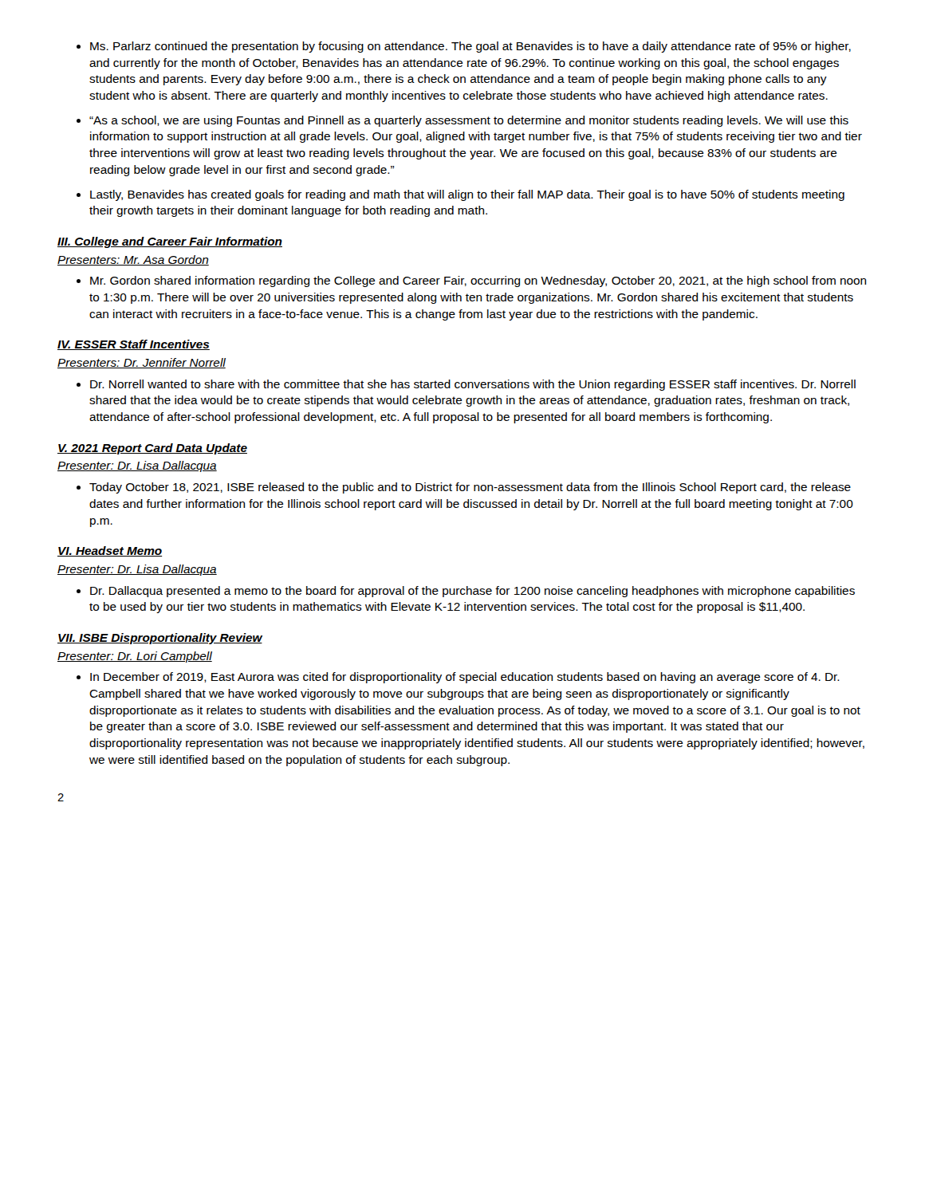Ms. Parlarz continued the presentation by focusing on attendance. The goal at Benavides is to have a daily attendance rate of 95% or higher, and currently for the month of October, Benavides has an attendance rate of 96.29%. To continue working on this goal, the school engages students and parents. Every day before 9:00 a.m., there is a check on attendance and a team of people begin making phone calls to any student who is absent. There are quarterly and monthly incentives to celebrate those students who have achieved high attendance rates.
“As a school, we are using Fountas and Pinnell as a quarterly assessment to determine and monitor students reading levels. We will use this information to support instruction at all grade levels. Our goal, aligned with target number five, is that 75% of students receiving tier two and tier three interventions will grow at least two reading levels throughout the year. We are focused on this goal, because 83% of our students are reading below grade level in our first and second grade.”
Lastly, Benavides has created goals for reading and math that will align to their fall MAP data. Their goal is to have 50% of students meeting their growth targets in their dominant language for both reading and math.
III. College and Career Fair Information
Presenters: Mr. Asa Gordon
Mr. Gordon shared information regarding the College and Career Fair, occurring on Wednesday, October 20, 2021, at the high school from noon to 1:30 p.m. There will be over 20 universities represented along with ten trade organizations. Mr. Gordon shared his excitement that students can interact with recruiters in a face-to-face venue. This is a change from last year due to the restrictions with the pandemic.
IV. ESSER Staff Incentives
Presenters: Dr. Jennifer Norrell
Dr. Norrell wanted to share with the committee that she has started conversations with the Union regarding ESSER staff incentives. Dr. Norrell shared that the idea would be to create stipends that would celebrate growth in the areas of attendance, graduation rates, freshman on track, attendance of after-school professional development, etc. A full proposal to be presented for all board members is forthcoming.
V. 2021 Report Card Data Update
Presenter: Dr. Lisa Dallacqua
Today October 18, 2021, ISBE released to the public and to District for non-assessment data from the Illinois School Report card, the release dates and further information for the Illinois school report card will be discussed in detail by Dr. Norrell at the full board meeting tonight at 7:00 p.m.
VI. Headset Memo
Presenter: Dr. Lisa Dallacqua
Dr. Dallacqua presented a memo to the board for approval of the purchase for 1200 noise canceling headphones with microphone capabilities to be used by our tier two students in mathematics with Elevate K-12 intervention services. The total cost for the proposal is $11,400.
VII. ISBE Disproportionality Review
Presenter: Dr. Lori Campbell
In December of 2019, East Aurora was cited for disproportionality of special education students based on having an average score of 4. Dr. Campbell shared that we have worked vigorously to move our subgroups that are being seen as disproportionately or significantly disproportionate as it relates to students with disabilities and the evaluation process. As of today, we moved to a score of 3.1. Our goal is to not be greater than a score of 3.0. ISBE reviewed our self-assessment and determined that this was important. It was stated that our disproportionality representation was not because we inappropriately identified students. All our students were appropriately identified; however, we were still identified based on the population of students for each subgroup.
2